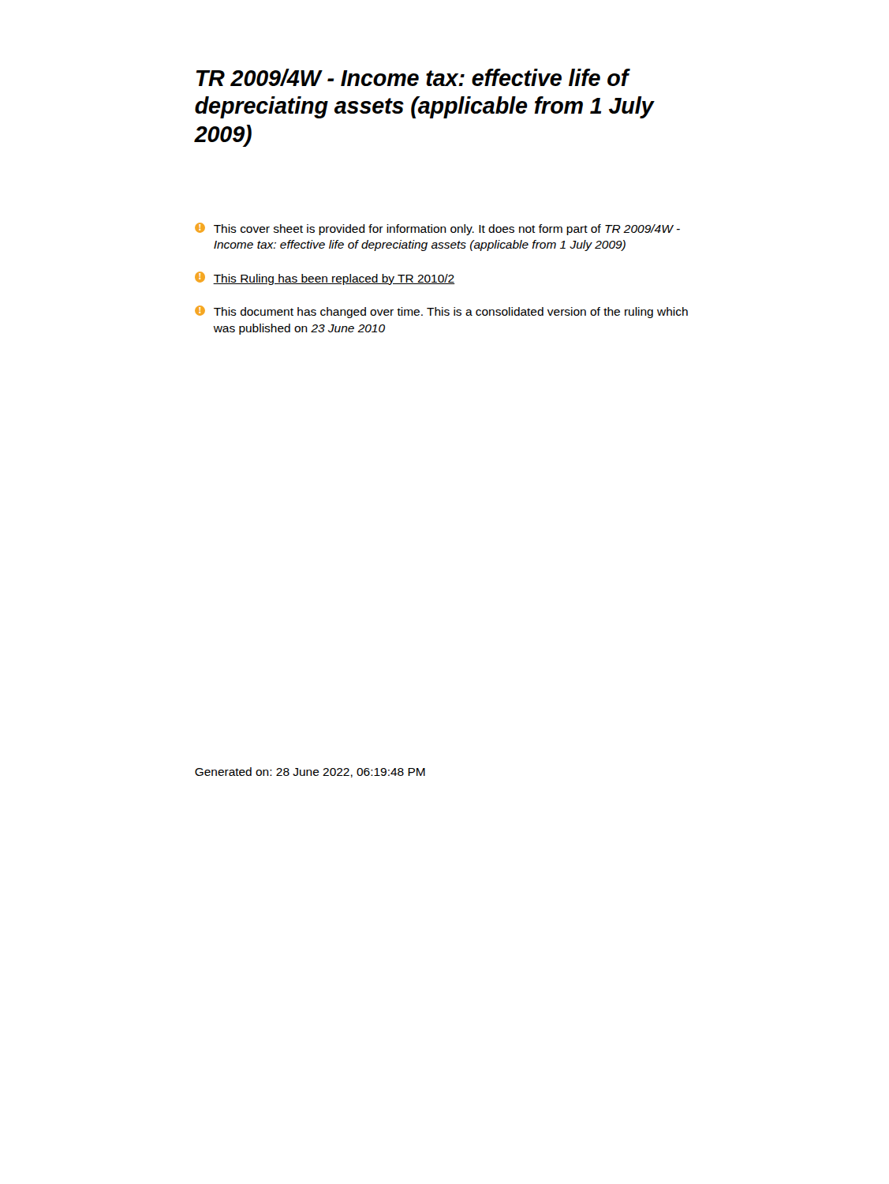TR 2009/4W - Income tax: effective life of depreciating assets (applicable from 1 July 2009)
! This cover sheet is provided for information only. It does not form part of TR 2009/4W - Income tax: effective life of depreciating assets (applicable from 1 July 2009)
! This Ruling has been replaced by TR 2010/2
! This document has changed over time. This is a consolidated version of the ruling which was published on 23 June 2010
Generated on: 28 June 2022, 06:19:48 PM